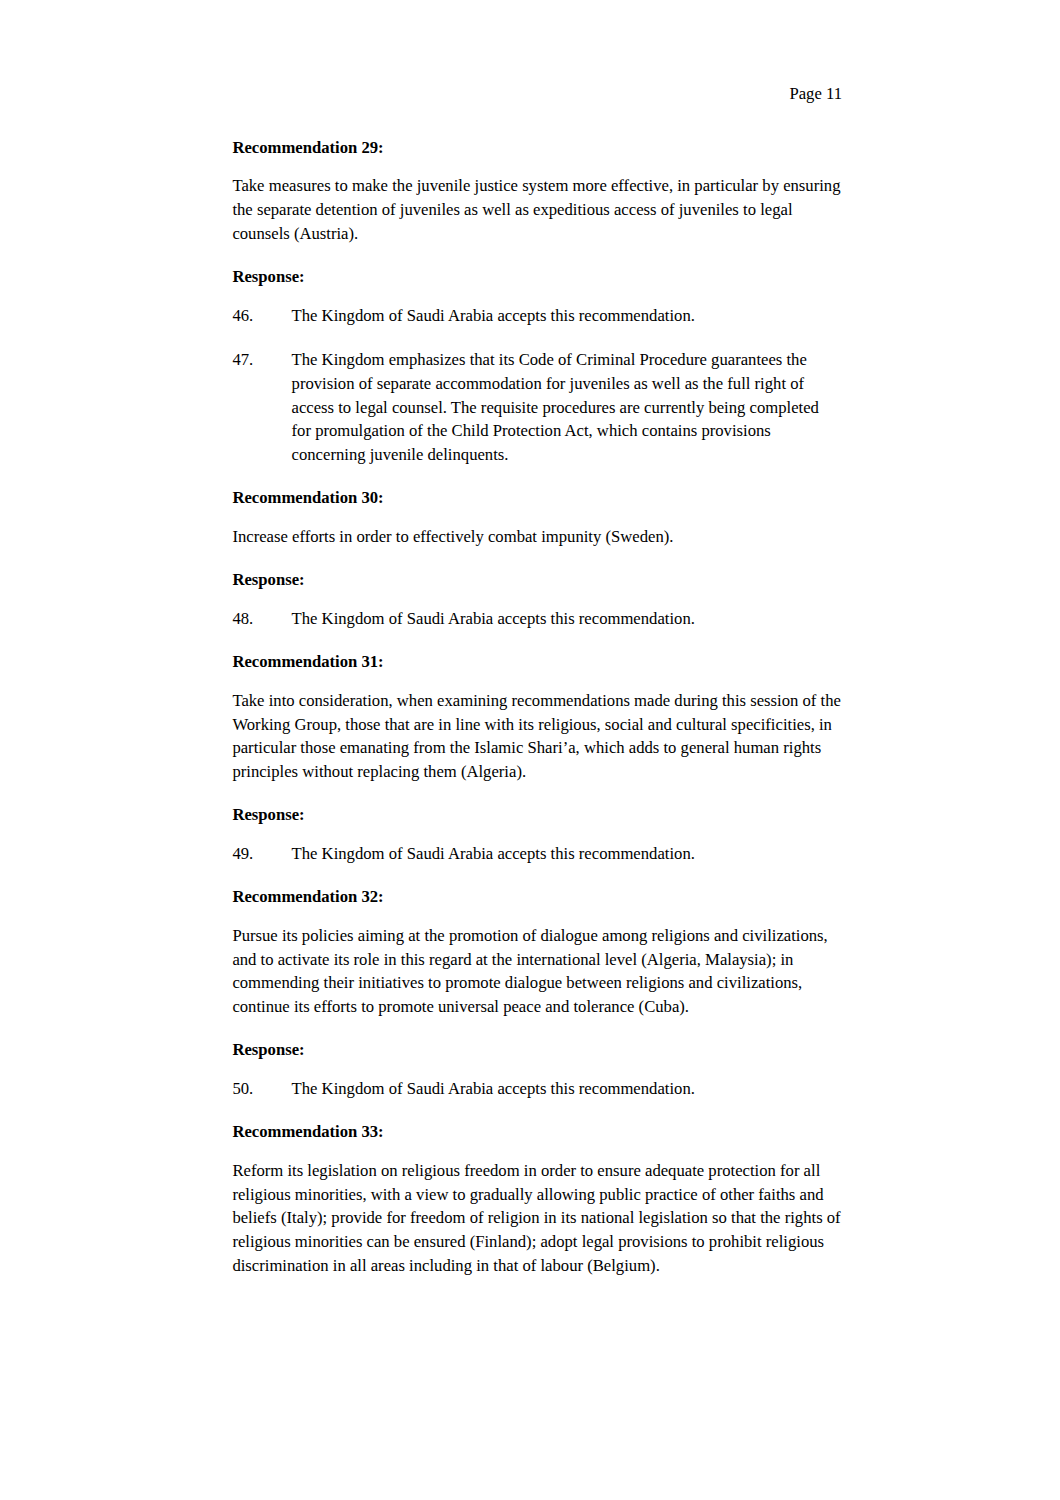Page 11
Recommendation 29:
Take measures to make the juvenile justice system more effective, in particular by ensuring the separate detention of juveniles as well as expeditious access of juveniles to legal counsels (Austria).
Response:
46.
The Kingdom of Saudi Arabia accepts this recommendation.
47.
The Kingdom emphasizes that its Code of Criminal Procedure guarantees the provision of separate accommodation for juveniles as well as the full right of access to legal counsel. The requisite procedures are currently being completed for promulgation of the Child Protection Act, which contains provisions concerning juvenile delinquents.
Recommendation 30:
Increase efforts in order to effectively combat impunity (Sweden).
Response:
48.
The Kingdom of Saudi Arabia accepts this recommendation.
Recommendation 31:
Take into consideration, when examining recommendations made during this session of the Working Group, those that are in line with its religious, social and cultural specificities, in particular those emanating from the Islamic Shari’a, which adds to general human rights principles without replacing them (Algeria).
Response:
49.
The Kingdom of Saudi Arabia accepts this recommendation.
Recommendation 32:
Pursue its policies aiming at the promotion of dialogue among religions and civilizations, and to activate its role in this regard at the international level (Algeria, Malaysia); in commending their initiatives to promote dialogue between religions and civilizations, continue its efforts to promote universal peace and tolerance (Cuba).
Response:
50.
The Kingdom of Saudi Arabia accepts this recommendation.
Recommendation 33:
Reform its legislation on religious freedom in order to ensure adequate protection for all religious minorities, with a view to gradually allowing public practice of other faiths and beliefs (Italy); provide for freedom of religion in its national legislation so that the rights of religious minorities can be ensured (Finland); adopt legal provisions to prohibit religious discrimination in all areas including in that of labour (Belgium).